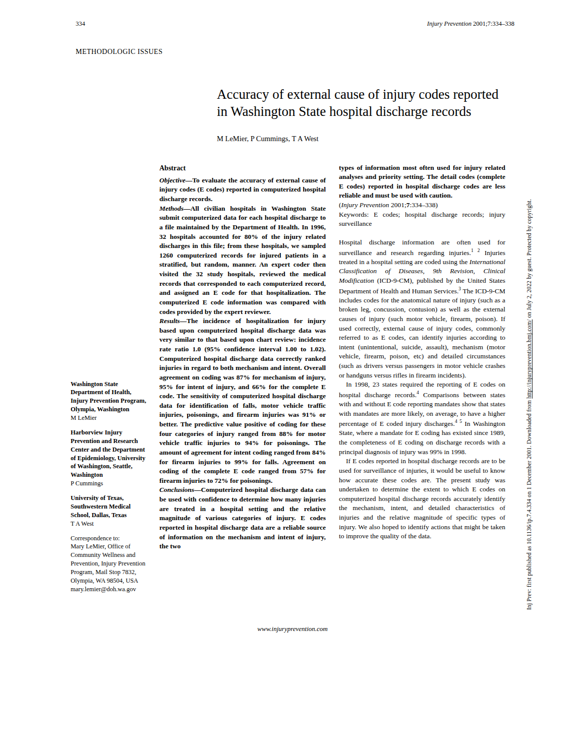Inj Prev: first published as 10.1136/ip.7.4.334 on 1 December 2001. Downloaded from http://injuryprevention.bmj.com/ on July 2, 2022 by guest. Protected by copyright.
334
Injury Prevention 2001; 7:334–338
METHODOLOGIC ISSUES
Accuracy of external cause of injury codes reported
in Washington State hospital discharge records
M LeMier, P Cummings, T A West
Washington State Department of Health, Injury Prevention Program, Olympia, Washington
M LeMier
Harborview Injury Prevention and Research Center and the Department of Epidemiology, University of Washington, Seattle, Washington
P Cummings
University of Texas, Southwestern Medical School, Dallas, Texas
T A West
Correspondence to:
Mary LeMier, Office of Community Wellness and Prevention, Injury Prevention Program, Mail Stop 7832, Olympia, WA 98504, USA
mary.lemier@doh.wa.gov
Abstract
Objective—To evaluate the accuracy of external cause of injury codes (E codes) reported in computerized hospital discharge records.
Methods—All civilian hospitals in Washington State submit computerized data for each hospital discharge to a file maintained by the Department of Health. In 1996, 32 hospitals accounted for 80% of the injury related discharges in this file; from these hospitals, we sampled 1260 computerized records for injured patients in a stratified, but random, manner. An expert coder then visited the 32 study hospitals, reviewed the medical records that corresponded to each computerized record, and assigned an E code for that hospitalization. The computerized E code information was compared with codes provided by the expert reviewer.
Results—The incidence of hospitalization for injury based upon computerized hospital discharge data was very similar to that based upon chart review: incidence rate ratio 1.0 (95% confidence interval 1.00 to 1.02). Computerized hospital discharge data correctly ranked injuries in regard to both mechanism and intent. Overall agreement on coding was 87% for mechanism of injury, 95% for intent of injury, and 66% for the complete E code. The sensitivity of computerized hospital discharge data for identification of falls, motor vehicle traffic injuries, poisonings, and firearm injuries was 91% or better. The predictive value positive of coding for these four categories of injury ranged from 88% for motor vehicle traffic injuries to 94% for poisonings. The amount of agreement for intent coding ranged from 84% for firearm injuries to 99% for falls. Agreement on coding of the complete E code ranged from 57% for firearm injuries to 72% for poisonings.
Conclusions—Computerized hospital discharge data can be used with confidence to determine how many injuries are treated in a hospital setting and the relative magnitude of various categories of injury. E codes reported in hospital discharge data are a reliable source of information on the mechanism and intent of injury, the two
types of information most often used for injury related analyses and priority setting. The detail codes (complete E codes) reported in hospital discharge codes are less reliable and must be used with caution.
(Injury Prevention 2001;7:334–338)
Keywords: E codes; hospital discharge records; injury surveillance
Hospital discharge information are often used for surveillance and research regarding injuries.1 2 Injuries treated in a hospital setting are coded using the International Classification of Diseases, 9th Revision, Clinical Modification (ICD-9-CM), published by the United States Department of Health and Human Services.3 The ICD-9-CM includes codes for the anatomical nature of injury (such as a broken leg, concussion, contusion) as well as the external causes of injury (such motor vehicle, firearm, poison). If used correctly, external cause of injury codes, commonly referred to as E codes, can identify injuries according to intent (unintentional, suicide, assault), mechanism (motor vehicle, firearm, poison, etc) and detailed circumstances (such as drivers versus passengers in motor vehicle crashes or handguns versus rifles in firearm incidents).
In 1998, 23 states required the reporting of E codes on hospital discharge records.4 Comparisons between states with and without E code reporting mandates show that states with mandates are more likely, on average, to have a higher percentage of E coded injury discharges.4 5 In Washington State, where a mandate for E coding has existed since 1989, the completeness of E coding on discharge records with a principal diagnosis of injury was 99% in 1998.
If E codes reported in hospital discharge records are to be used for surveillance of injuries, it would be useful to know how accurate these codes are. The present study was undertaken to determine the extent to which E codes on computerized hospital discharge records accurately identify the mechanism, intent, and detailed characteristics of injuries and the relative magnitude of specific types of injury. We also hoped to identify actions that might be taken to improve the quality of the data.
www.injuryprevention.com